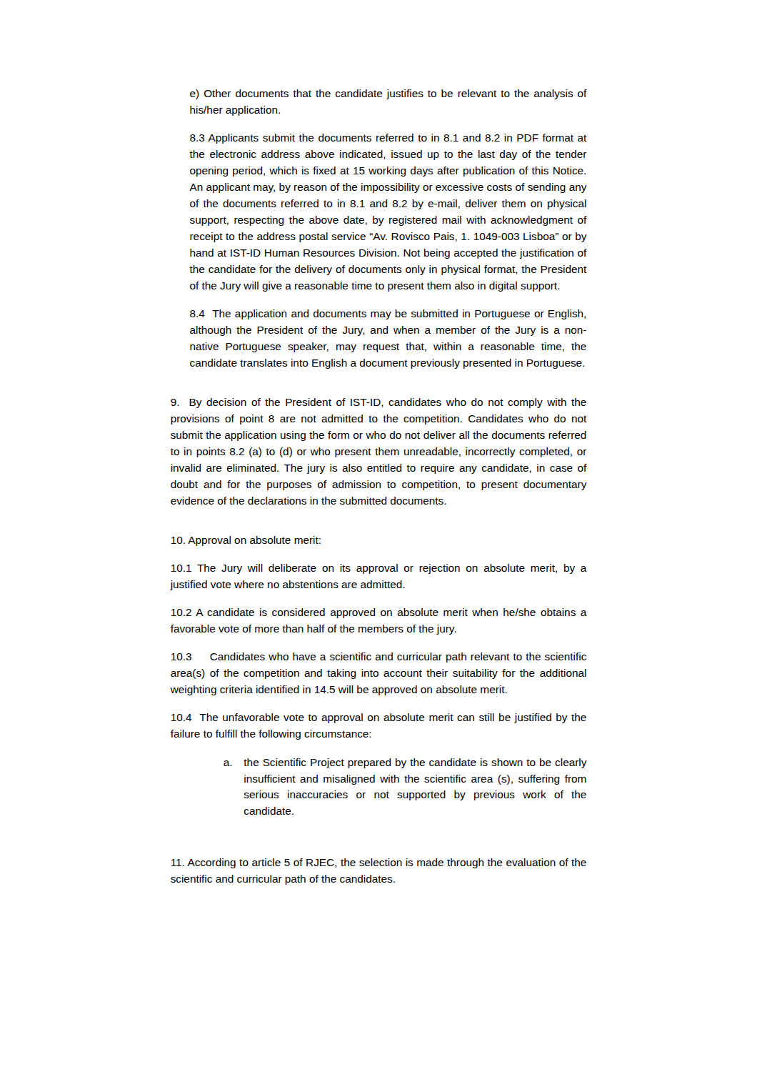e) Other documents that the candidate justifies to be relevant to the analysis of his/her application.
8.3 Applicants submit the documents referred to in 8.1 and 8.2 in PDF format at the electronic address above indicated, issued up to the last day of the tender opening period, which is fixed at 15 working days after publication of this Notice. An applicant may, by reason of the impossibility or excessive costs of sending any of the documents referred to in 8.1 and 8.2 by e-mail, deliver them on physical support, respecting the above date, by registered mail with acknowledgment of receipt to the address postal service “Av. Rovisco Pais, 1. 1049-003 Lisboa” or by hand at IST-ID Human Resources Division. Not being accepted the justification of the candidate for the delivery of documents only in physical format, the President of the Jury will give a reasonable time to present them also in digital support.
8.4 The application and documents may be submitted in Portuguese or English, although the President of the Jury, and when a member of the Jury is a non-native Portuguese speaker, may request that, within a reasonable time, the candidate translates into English a document previously presented in Portuguese.
9. By decision of the President of IST-ID, candidates who do not comply with the provisions of point 8 are not admitted to the competition. Candidates who do not submit the application using the form or who do not deliver all the documents referred to in points 8.2 (a) to (d) or who present them unreadable, incorrectly completed, or invalid are eliminated. The jury is also entitled to require any candidate, in case of doubt and for the purposes of admission to competition, to present documentary evidence of the declarations in the submitted documents.
10. Approval on absolute merit:
10.1 The Jury will deliberate on its approval or rejection on absolute merit, by a justified vote where no abstentions are admitted.
10.2 A candidate is considered approved on absolute merit when he/she obtains a favorable vote of more than half of the members of the jury.
10.3 Candidates who have a scientific and curricular path relevant to the scientific area(s) of the competition and taking into account their suitability for the additional weighting criteria identified in 14.5 will be approved on absolute merit.
10.4 The unfavorable vote to approval on absolute merit can still be justified by the failure to fulfill the following circumstance:
the Scientific Project prepared by the candidate is shown to be clearly insufficient and misaligned with the scientific area (s), suffering from serious inaccuracies or not supported by previous work of the candidate.
11. According to article 5 of RJEC, the selection is made through the evaluation of the scientific and curricular path of the candidates.